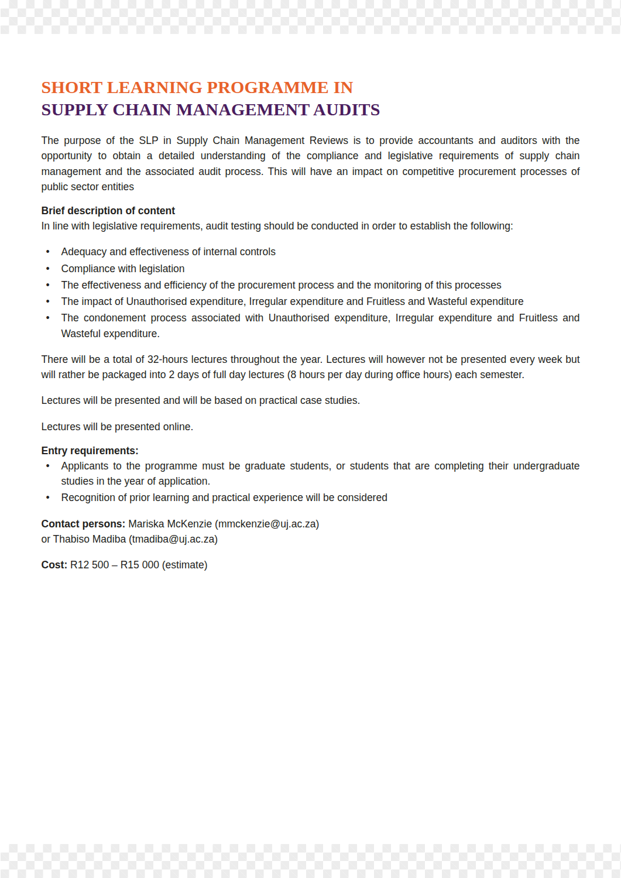SHORT LEARNING PROGRAMME IN SUPPLY CHAIN MANAGEMENT AUDITS
The purpose of the SLP in Supply Chain Management Reviews is to provide accountants and auditors with the opportunity to obtain a detailed understanding of the compliance and legislative requirements of supply chain management and the associated audit process. This will have an impact on competitive procurement processes of public sector entities
Brief description of content
In line with legislative requirements, audit testing should be conducted in order to establish the following:
Adequacy and effectiveness of internal controls
Compliance with legislation
The effectiveness and efficiency of the procurement process and the monitoring of this processes
The impact of Unauthorised expenditure, Irregular expenditure and Fruitless and Wasteful expenditure
The condonement process associated with Unauthorised expenditure, Irregular expenditure and Fruitless and Wasteful expenditure.
There will be a total of 32-hours lectures throughout the year. Lectures will however not be presented every week but will rather be packaged into 2 days of full day lectures (8 hours per day during office hours) each semester.
Lectures will be presented and will be based on practical case studies.
Lectures will be presented online.
Entry requirements:
Applicants to the programme must be graduate students, or students that are completing their undergraduate studies in the year of application.
Recognition of prior learning and practical experience will be considered
Contact persons: Mariska McKenzie (mmckenzie@uj.ac.za)
or Thabiso Madiba (tmadiba@uj.ac.za)
Cost: R12 500 – R15 000 (estimate)